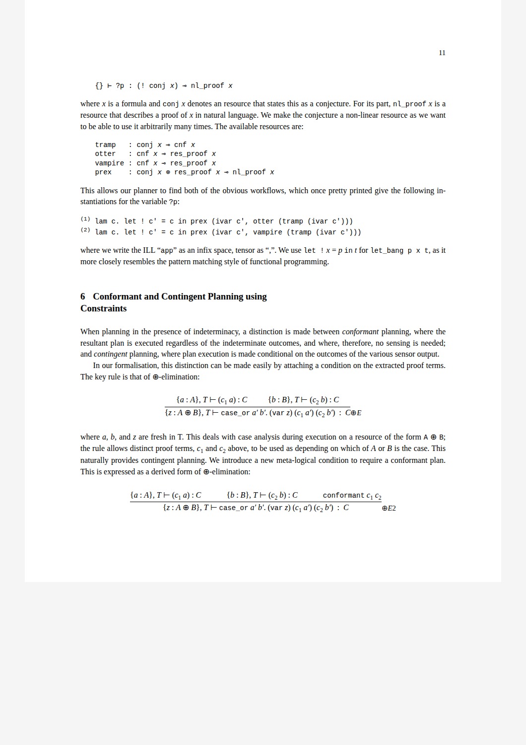11
{} ⊢ ?p : (! conj x) ⊸ nl_proof x
where x is a formula and conj x denotes an resource that states this as a conjecture. For its part, nl_proof x is a resource that describes a proof of x in natural language. We make the conjecture a non-linear resource as we want to be able to use it arbitrarily many times. The available resources are:
tramp : conj x ⊸ cnf x otter : cnf x ⊸ res_proof x vampire : cnf x ⊸ res_proof x prex : conj x ⊗ res_proof x ⊸ nl_proof x
This allows our planner to find both of the obvious workflows, which once pretty printed give the following instantiations for the variable ?p:
(1) lam c. let ! c' = c in prex (ivar c', otter (tramp (ivar c'))) (2) lam c. let ! c' = c in prex (ivar c', vampire (tramp (ivar c')))
where we write the ILL “app” as an infix space, tensor as “,”. We use let ! x = p in t for let_bang p x t, as it more closely resembles the pattern matching style of functional programming.
6 Conformant and Contingent Planning using
Constraints
When planning in the presence of indeterminacy, a distinction is made between conformant planning, where the resultant plan is executed regardless of the indeterminate outcomes, and where, therefore, no sensing is needed; and contingent planning, where plan execution is made conditional on the outcomes of the various sensor output.
In our formalisation, this distinction can be made easily by attaching a condition on the extracted proof terms. The key rule is that of ⊕-elimination:
| { a : A }, T ⊢ ( c 1 a ) : C { b : B }, T ⊢ ( c 2 b ) : C | |
| { z : A ⊕ B }, T ⊢ case_or a′ b′ . ( var z ) ( c 1 a′ ) ( c 2 b′ ) : C | ⊕ E |
where a, b, and z are fresh in T. This deals with case analysis during execution on a resource of the form A ⊕ B; the rule allows distinct proof terms, c1 and c2 above, to be used as depending on which of A or B is the case. This naturally provides contingent planning. We introduce a new meta-logical condition to require a conformant plan. This is expressed as a derived form of ⊕-elimination:
| { a : A }, T ⊢ ( c 1 a ) : C { b : B }, T ⊢ ( c 2 b ) : C conformant c 1 c 2 | |
| { z : A ⊕ B }, T ⊢ case_or a′ b′ . ( var z ) ( c 1 a′ ) ( c 2 b′ ) : C | ⊕ E 2 |